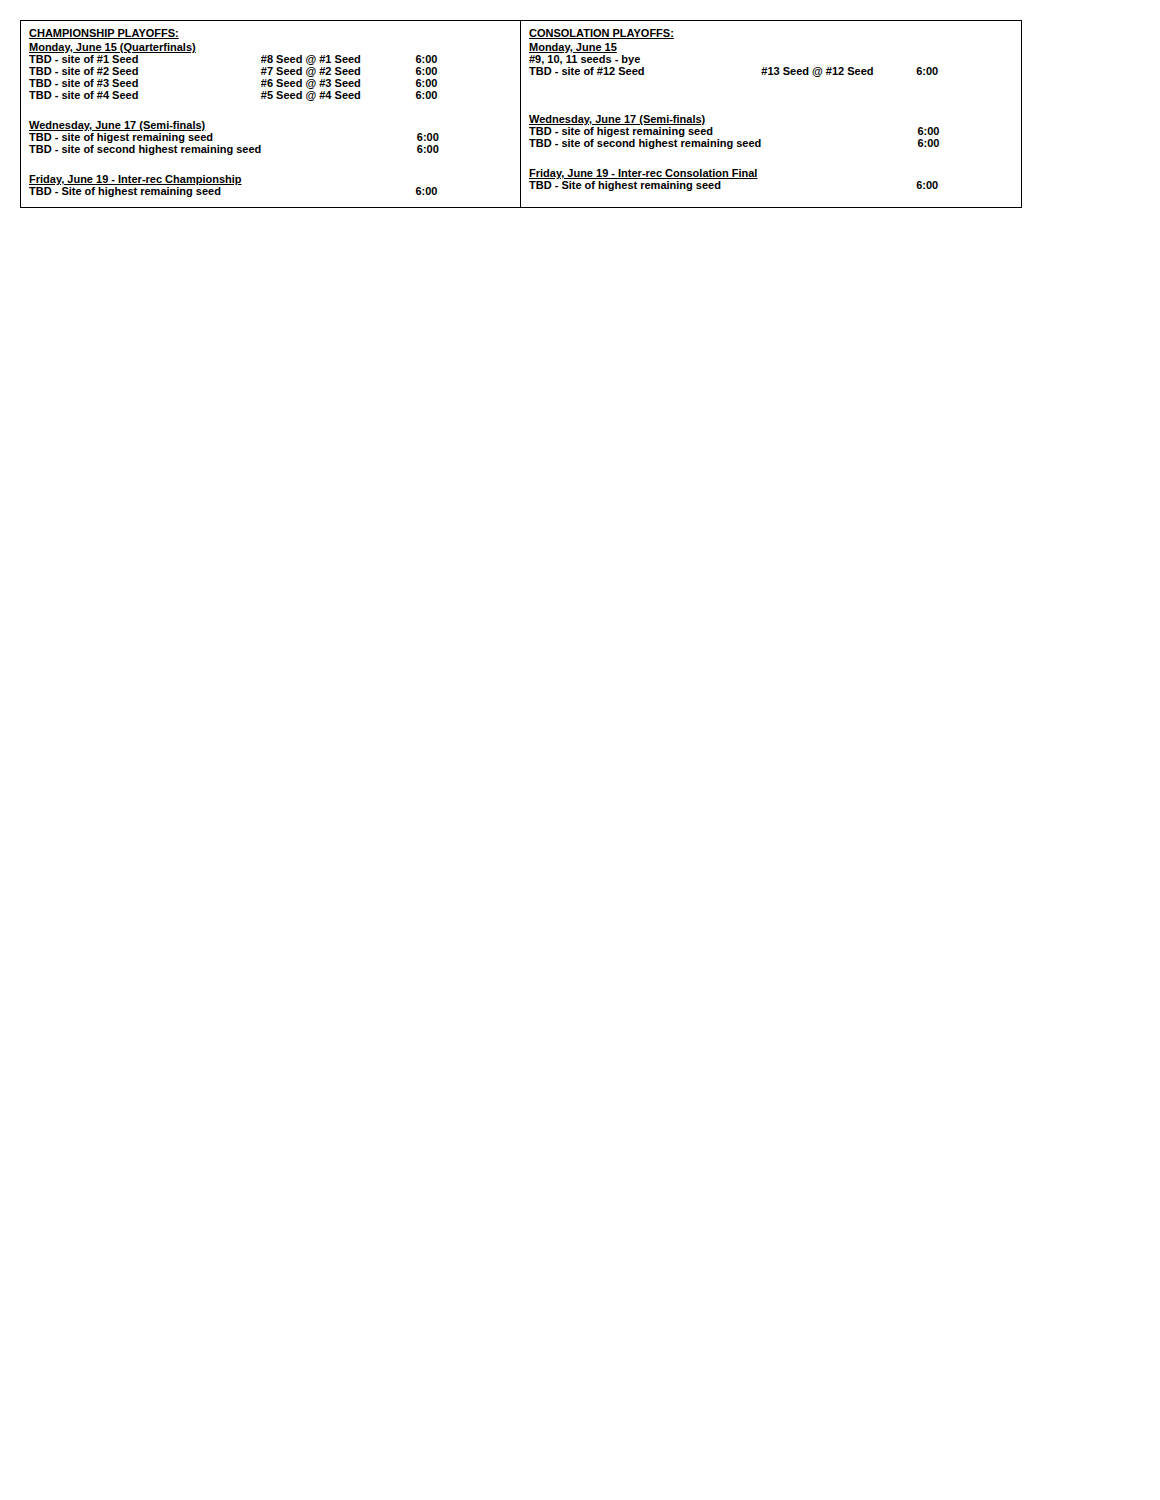CHAMPIONSHIP PLAYOFFS:
Monday, June 15 (Quarterfinals)
| TBD - site of #1 Seed | #8 Seed @ #1 Seed | 6:00 |
| TBD - site of #2 Seed | #7 Seed @ #2 Seed | 6:00 |
| TBD - site of #3 Seed | #6 Seed @ #3 Seed | 6:00 |
| TBD - site of #4 Seed | #5 Seed @ #4 Seed | 6:00 |
Wednesday, June 17 (Semi-finals)
| TBD - site of higest remaining seed | | 6:00 |
| TBD - site of second highest remaining seed | | 6:00 |
Friday, June 19 - Inter-rec Championship
| TBD - Site of highest remaining seed | | 6:00 |
CONSOLATION PLAYOFFS:
Monday, June 15
| #9, 10, 11 seeds - bye | | |
| TBD - site of #12 Seed | #13 Seed @ #12 Seed | 6:00 |
Wednesday, June 17 (Semi-finals)
| TBD - site of higest remaining seed | | 6:00 |
| TBD - site of second highest remaining seed | | 6:00 |
Friday, June 19 - Inter-rec Consolation Final
| TBD - Site of highest remaining seed | | 6:00 |